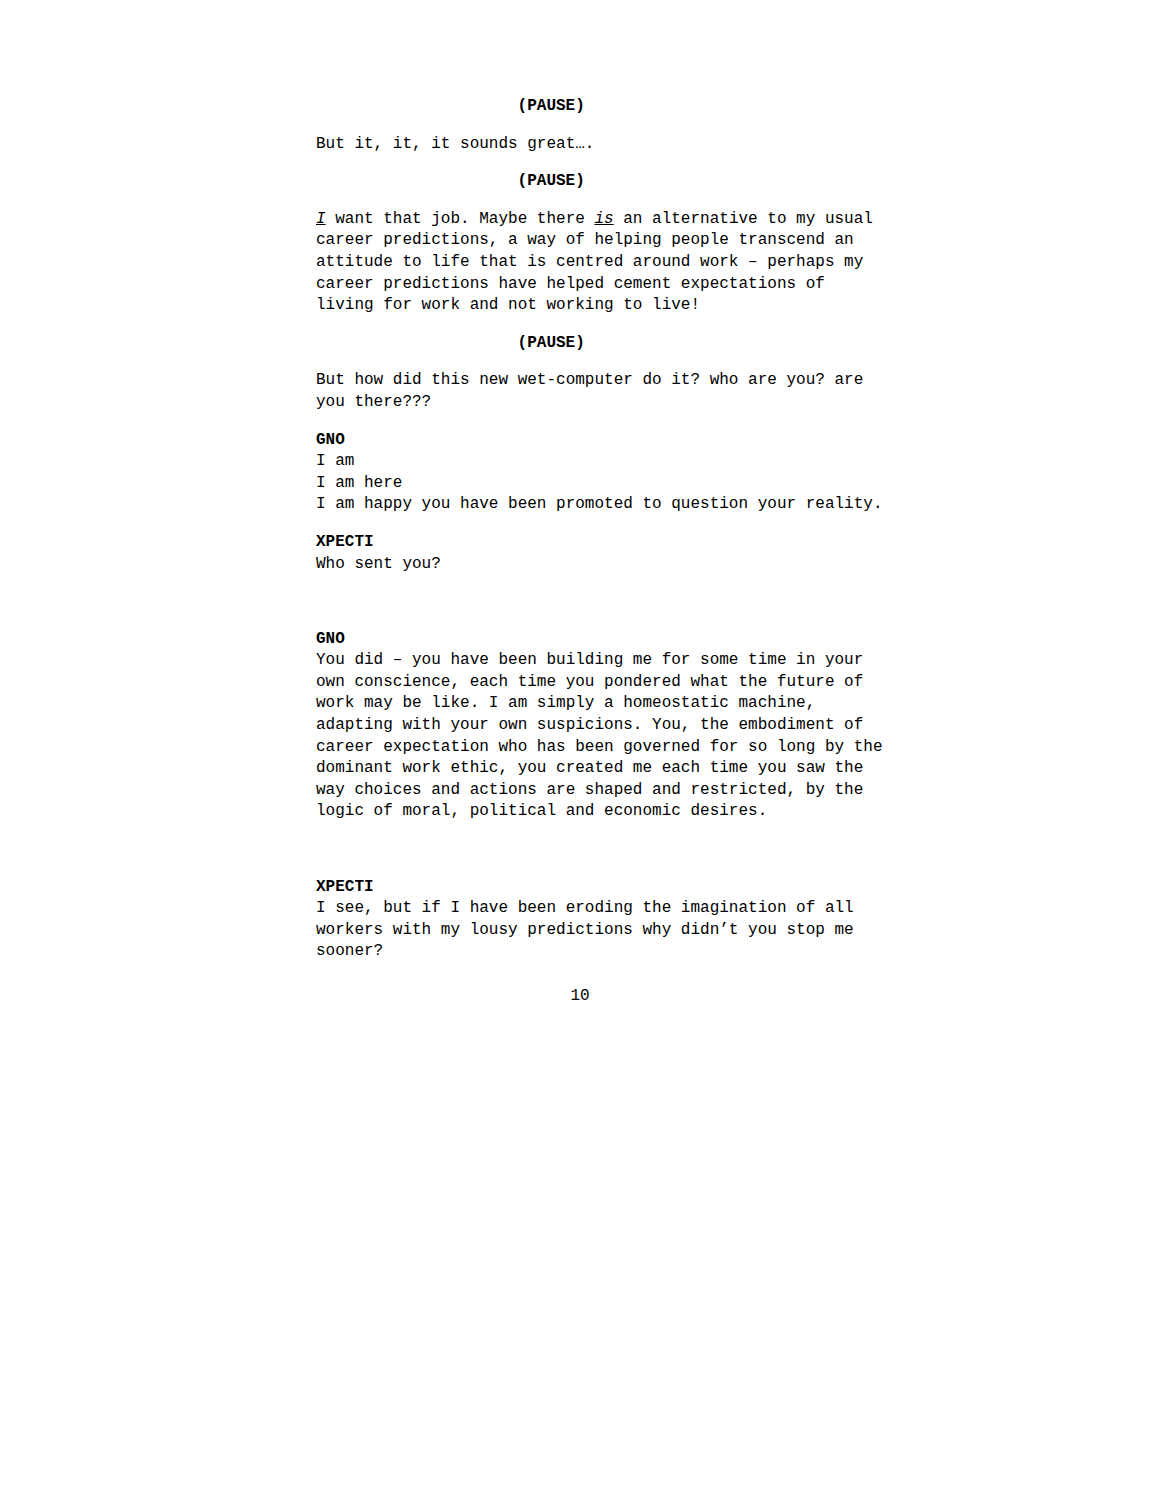(PAUSE)
But it, it, it sounds great….
(PAUSE)
I want that job. Maybe there is an alternative to my usual career predictions, a way of helping people transcend an attitude to life that is centred around work – perhaps my career predictions have helped cement expectations of living for work and not working to live!
(PAUSE)
But how did this new wet-computer do it? who are you? are you there???
GNO
I am
I am here
I am happy you have been promoted to question your reality.
XPECTI
Who sent you?
GNO
You did – you have been building me for some time in your own conscience, each time you pondered what the future of work may be like. I am simply a homeostatic machine, adapting with your own suspicions. You, the embodiment of career expectation who has been governed for so long by the dominant work ethic, you created me each time you saw the way choices and actions are shaped and restricted, by the logic of moral, political and economic desires.
XPECTI
I see, but if I have been eroding the imagination of all workers with my lousy predictions why didn’t you stop me sooner?
10